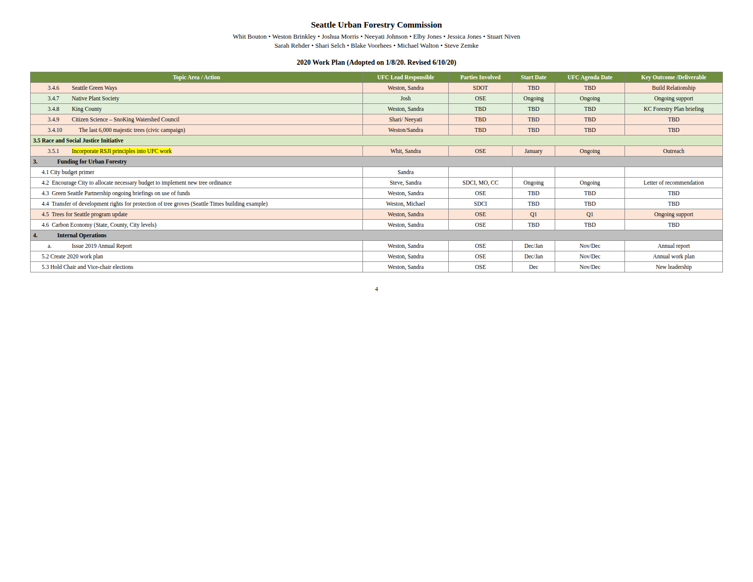Seattle Urban Forestry Commission
Whit Bouton • Weston Brinkley • Joshua Morris • Neeyati Johnson • Elby Jones • Jessica Jones • Stuart Niven
Sarah Rehder • Shari Selch • Blake Voorhees • Michael Walton • Steve Zemke
2020 Work Plan (Adopted on 1/8/20. Revised 6/10/20)
| Topic Area / Action | UFC Lead Responsible | Parties Involved | Start Date | UFC Agenda Date | Key Outcome /Deliverable |
| --- | --- | --- | --- | --- | --- |
| 3.4.6 Seattle Green Ways | Weston, Sandra | SDOT | TBD | TBD | Build Relationship |
| 3.4.7 Native Plant Society | Josh | OSE | Ongoing | Ongoing | Ongoing support |
| 3.4.8 King County | Weston, Sandra | TBD | TBD | TBD | KC Forestry Plan briefing |
| 3.4.9 Citizen Science – SnoKing Watershed Council | Shari/ Neeyati | TBD | TBD | TBD | TBD |
| 3.4.10 The last 6,000 majestic trees (civic campaign) | Weston/Sandra | TBD | TBD | TBD | TBD |
| 3.5 Race and Social Justice Initiative |
| 3.5.1 Incorporate RSJI principles into UFC work | Whit, Sandra | OSE | January | Ongoing | Outreach |
| 3. Funding for Urban Forestry |
| 4.1 City budget primer | Sandra | | | | |
| 4.2 Encourage City to allocate necessary budget to implement new tree ordinance | Steve, Sandra | SDCI, MO, CC | Ongoing | Ongoing | Letter of recommendation |
| 4.3 Green Seattle Partnership ongoing briefings on use of funds | Weston, Sandra | OSE | TBD | TBD | TBD |
| 4.4 Transfer of development rights for protection of tree groves (Seattle Times building example) | Weston, Michael | SDCI | TBD | TBD | TBD |
| 4.5 Trees for Seattle program update | Weston, Sandra | OSE | Q1 | Q1 | Ongoing support |
| 4.6 Carbon Economy (State, County, City levels) | Weston, Sandra | OSE | TBD | TBD | TBD |
| 4. Internal Operations |
| a. Issue 2019 Annual Report | Weston, Sandra | OSE | Dec/Jan | Nov/Dec | Annual report |
| 5.2 Create 2020 work plan | Weston, Sandra | OSE | Dec/Jan | Nov/Dec | Annual work plan |
| 5.3 Hold Chair and Vice-chair elections | Weston, Sandra | OSE | Dec | Nov/Dec | New leadership |
4